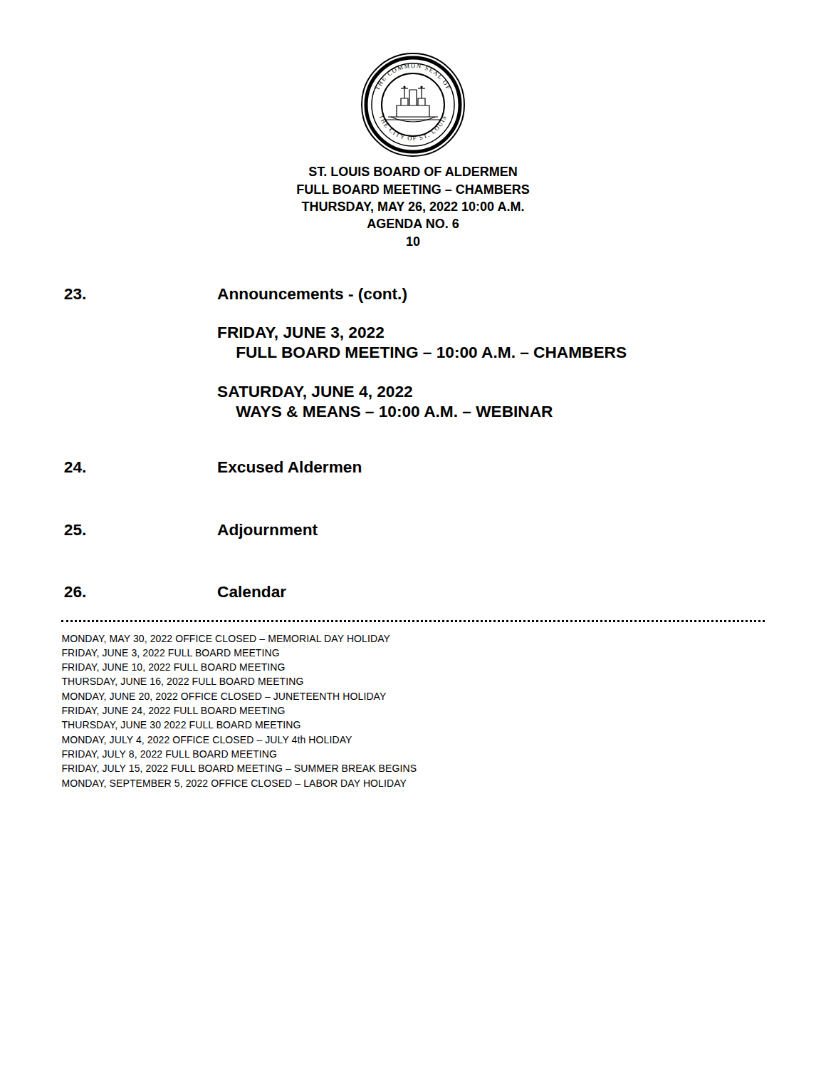THE COMMON SEAL OF THE CITY OF ST. LOUIS
ST. LOUIS BOARD OF ALDERMEN
FULL BOARD MEETING – CHAMBERS
THURSDAY, MAY 26, 2022 10:00 A.M.
AGENDA NO. 6
10
23.
Announcements - (cont.) FRIDAY, JUNE 3, 2022 FULL BOARD MEETING – 10:00 A.M. – CHAMBERS SATURDAY, JUNE 4, 2022 WAYS & MEANS – 10:00 A.M. – WEBINAR
24.
Excused Aldermen
25.
Adjournment
26.
Calendar
MONDAY, MAY 30, 2022 OFFICE CLOSED – MEMORIAL DAY HOLIDAY
FRIDAY, JUNE 3, 2022 FULL BOARD MEETING
FRIDAY, JUNE 10, 2022 FULL BOARD MEETING
THURSDAY, JUNE 16, 2022 FULL BOARD MEETING
MONDAY, JUNE 20, 2022 OFFICE CLOSED – JUNETEENTH HOLIDAY
FRIDAY, JUNE 24, 2022 FULL BOARD MEETING
THURSDAY, JUNE 30 2022 FULL BOARD MEETING
MONDAY, JULY 4, 2022 OFFICE CLOSED – JULY 4th HOLIDAY
FRIDAY, JULY 8, 2022 FULL BOARD MEETING
FRIDAY, JULY 15, 2022 FULL BOARD MEETING – SUMMER BREAK BEGINS
MONDAY, SEPTEMBER 5, 2022 OFFICE CLOSED – LABOR DAY HOLIDAY